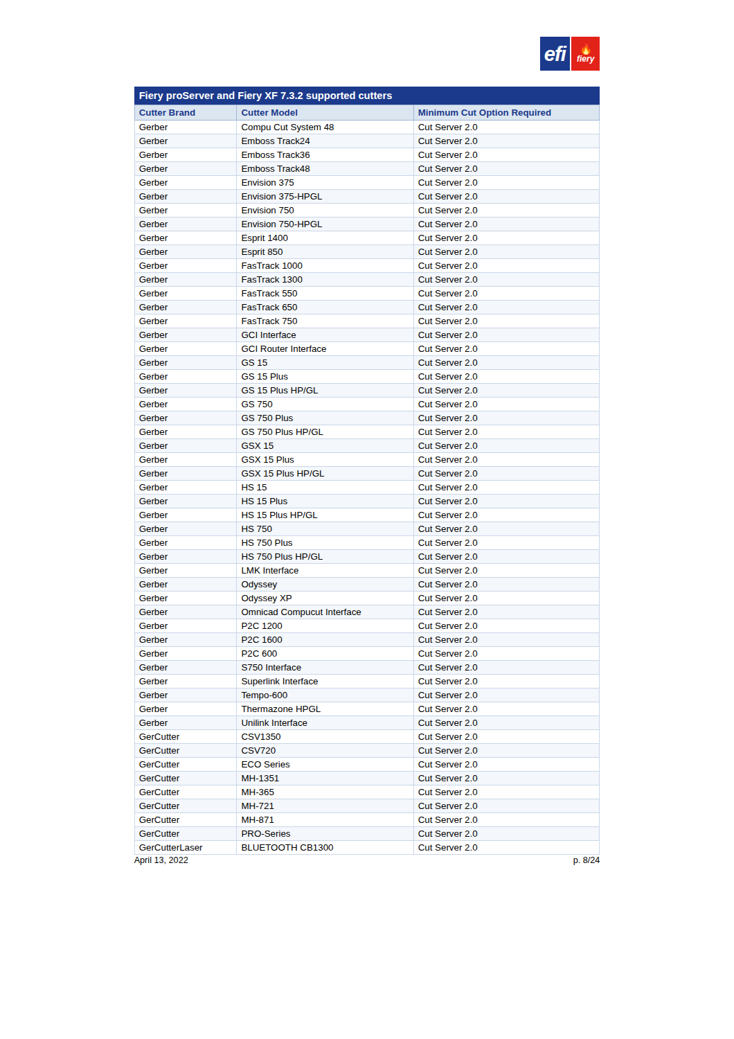efi
🔥 fiery
Fiery proServer and Fiery XF 7.3.2 supported cutters
| Cutter Brand | Cutter Model | Minimum Cut Option Required |
| --- | --- | --- |
| Gerber | Compu Cut System 48 | Cut Server 2.0 |
| Gerber | Emboss Track24 | Cut Server 2.0 |
| Gerber | Emboss Track36 | Cut Server 2.0 |
| Gerber | Emboss Track48 | Cut Server 2.0 |
| Gerber | Envision 375 | Cut Server 2.0 |
| Gerber | Envision 375-HPGL | Cut Server 2.0 |
| Gerber | Envision 750 | Cut Server 2.0 |
| Gerber | Envision 750-HPGL | Cut Server 2.0 |
| Gerber | Esprit 1400 | Cut Server 2.0 |
| Gerber | Esprit 850 | Cut Server 2.0 |
| Gerber | FasTrack 1000 | Cut Server 2.0 |
| Gerber | FasTrack 1300 | Cut Server 2.0 |
| Gerber | FasTrack 550 | Cut Server 2.0 |
| Gerber | FasTrack 650 | Cut Server 2.0 |
| Gerber | FasTrack 750 | Cut Server 2.0 |
| Gerber | GCI Interface | Cut Server 2.0 |
| Gerber | GCI Router Interface | Cut Server 2.0 |
| Gerber | GS 15 | Cut Server 2.0 |
| Gerber | GS 15 Plus | Cut Server 2.0 |
| Gerber | GS 15 Plus HP/GL | Cut Server 2.0 |
| Gerber | GS 750 | Cut Server 2.0 |
| Gerber | GS 750 Plus | Cut Server 2.0 |
| Gerber | GS 750 Plus HP/GL | Cut Server 2.0 |
| Gerber | GSX 15 | Cut Server 2.0 |
| Gerber | GSX 15 Plus | Cut Server 2.0 |
| Gerber | GSX 15 Plus HP/GL | Cut Server 2.0 |
| Gerber | HS 15 | Cut Server 2.0 |
| Gerber | HS 15 Plus | Cut Server 2.0 |
| Gerber | HS 15 Plus HP/GL | Cut Server 2.0 |
| Gerber | HS 750 | Cut Server 2.0 |
| Gerber | HS 750 Plus | Cut Server 2.0 |
| Gerber | HS 750 Plus HP/GL | Cut Server 2.0 |
| Gerber | LMK Interface | Cut Server 2.0 |
| Gerber | Odyssey | Cut Server 2.0 |
| Gerber | Odyssey XP | Cut Server 2.0 |
| Gerber | Omnicad Compucut Interface | Cut Server 2.0 |
| Gerber | P2C 1200 | Cut Server 2.0 |
| Gerber | P2C 1600 | Cut Server 2.0 |
| Gerber | P2C 600 | Cut Server 2.0 |
| Gerber | S750 Interface | Cut Server 2.0 |
| Gerber | Superlink Interface | Cut Server 2.0 |
| Gerber | Tempo-600 | Cut Server 2.0 |
| Gerber | Thermazone HPGL | Cut Server 2.0 |
| Gerber | Unilink Interface | Cut Server 2.0 |
| GerCutter | CSV1350 | Cut Server 2.0 |
| GerCutter | CSV720 | Cut Server 2.0 |
| GerCutter | ECO Series | Cut Server 2.0 |
| GerCutter | MH-1351 | Cut Server 2.0 |
| GerCutter | MH-365 | Cut Server 2.0 |
| GerCutter | MH-721 | Cut Server 2.0 |
| GerCutter | MH-871 | Cut Server 2.0 |
| GerCutter | PRO-Series | Cut Server 2.0 |
| GerCutterLaser | BLUETOOTH CB1300 | Cut Server 2.0 |
April 13, 2022 p. 8/24